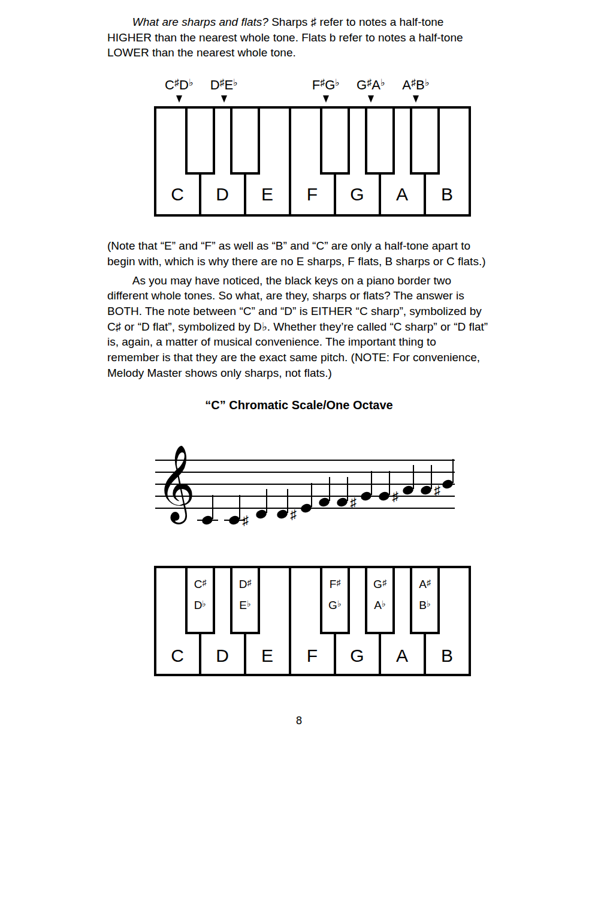What are sharps and flats? Sharps ♯ refer to notes a half-tone HIGHER than the nearest whole tone. Flats b refer to notes a half-tone LOWER than the nearest whole tone.
C♯D♭ D♯E♭ F♯G♭ G♯A♭ A♯B♭ C D E F G A B
(Note that “E” and “F” as well as “B” and “C” are only a half-tone apart to begin with, which is why there are no E sharps, F flats, B sharps or C flats.)
As you may have noticed, the black keys on a piano border two different whole tones. So what, are they, sharps or flats? The answer is BOTH. The note between “C” and “D” is EITHER “C sharp”, symbolized by C♯ or “D flat”, symbolized by D♭. Whether they’re called “C sharp” or “D flat” is, again, a matter of musical convenience. The important thing to remember is that they are the exact same pitch. (NOTE: For convenience, Melody Master shows only sharps, not flats.)
“C” Chromatic Scale/One Octave
𝄞 ♯ ♯ ♯ ♯ ♯
C♯ D♭ D♯ E♭ F♯ G♭ G♯ A♭ A♯ B♭ C D E F G A B
8